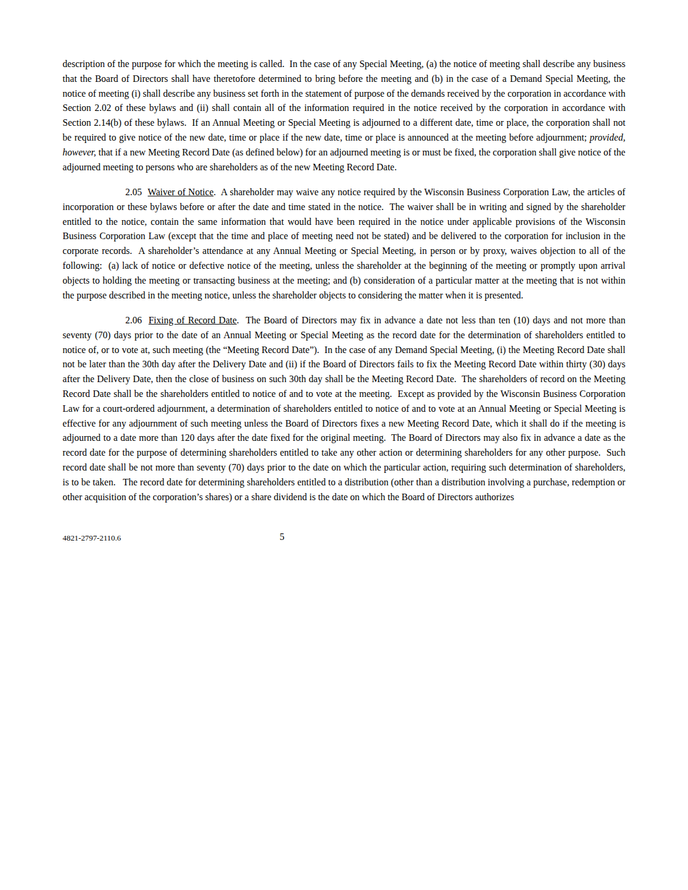description of the purpose for which the meeting is called. In the case of any Special Meeting, (a) the notice of meeting shall describe any business that the Board of Directors shall have theretofore determined to bring before the meeting and (b) in the case of a Demand Special Meeting, the notice of meeting (i) shall describe any business set forth in the statement of purpose of the demands received by the corporation in accordance with Section 2.02 of these bylaws and (ii) shall contain all of the information required in the notice received by the corporation in accordance with Section 2.14(b) of these bylaws. If an Annual Meeting or Special Meeting is adjourned to a different date, time or place, the corporation shall not be required to give notice of the new date, time or place if the new date, time or place is announced at the meeting before adjournment; provided, however, that if a new Meeting Record Date (as defined below) for an adjourned meeting is or must be fixed, the corporation shall give notice of the adjourned meeting to persons who are shareholders as of the new Meeting Record Date.
2.05 Waiver of Notice. A shareholder may waive any notice required by the Wisconsin Business Corporation Law, the articles of incorporation or these bylaws before or after the date and time stated in the notice. The waiver shall be in writing and signed by the shareholder entitled to the notice, contain the same information that would have been required in the notice under applicable provisions of the Wisconsin Business Corporation Law (except that the time and place of meeting need not be stated) and be delivered to the corporation for inclusion in the corporate records. A shareholder’s attendance at any Annual Meeting or Special Meeting, in person or by proxy, waives objection to all of the following: (a) lack of notice or defective notice of the meeting, unless the shareholder at the beginning of the meeting or promptly upon arrival objects to holding the meeting or transacting business at the meeting; and (b) consideration of a particular matter at the meeting that is not within the purpose described in the meeting notice, unless the shareholder objects to considering the matter when it is presented.
2.06 Fixing of Record Date. The Board of Directors may fix in advance a date not less than ten (10) days and not more than seventy (70) days prior to the date of an Annual Meeting or Special Meeting as the record date for the determination of shareholders entitled to notice of, or to vote at, such meeting (the “Meeting Record Date”). In the case of any Demand Special Meeting, (i) the Meeting Record Date shall not be later than the 30th day after the Delivery Date and (ii) if the Board of Directors fails to fix the Meeting Record Date within thirty (30) days after the Delivery Date, then the close of business on such 30th day shall be the Meeting Record Date. The shareholders of record on the Meeting Record Date shall be the shareholders entitled to notice of and to vote at the meeting. Except as provided by the Wisconsin Business Corporation Law for a court-ordered adjournment, a determination of shareholders entitled to notice of and to vote at an Annual Meeting or Special Meeting is effective for any adjournment of such meeting unless the Board of Directors fixes a new Meeting Record Date, which it shall do if the meeting is adjourned to a date more than 120 days after the date fixed for the original meeting. The Board of Directors may also fix in advance a date as the record date for the purpose of determining shareholders entitled to take any other action or determining shareholders for any other purpose. Such record date shall be not more than seventy (70) days prior to the date on which the particular action, requiring such determination of shareholders, is to be taken. The record date for determining shareholders entitled to a distribution (other than a distribution involving a purchase, redemption or other acquisition of the corporation’s shares) or a share dividend is the date on which the Board of Directors authorizes
4821-2797-2110.6
5